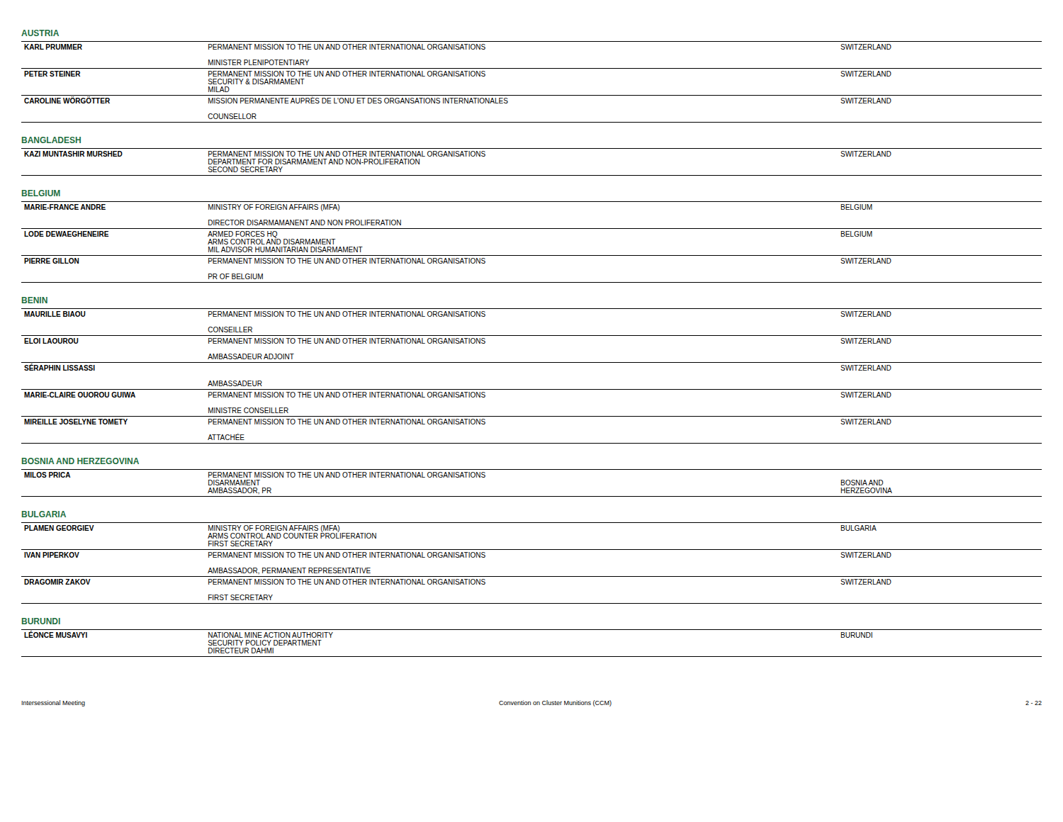AUSTRIA
| KARL PRUMMER | PERMANENT MISSION TO THE UN AND OTHER INTERNATIONAL ORGANISATIONS MINISTER PLENIPOTENTIARY | SWITZERLAND |
| PETER STEINER | PERMANENT MISSION TO THE UN AND OTHER INTERNATIONAL ORGANISATIONS SECURITY & DISARMAMENT MILAD | SWITZERLAND |
| CAROLINE WÖRGÖTTER | MISSION PERMANENTE AUPRÈS DE L'ONU ET DES ORGANSATIONS INTERNATIONALES COUNSELLOR | SWITZERLAND |
BANGLADESH
| KAZI MUNTASHIR MURSHED | PERMANENT MISSION TO THE UN AND OTHER INTERNATIONAL ORGANISATIONS DEPARTMENT FOR DISARMAMENT AND NON-PROLIFERATION SECOND SECRETARY | SWITZERLAND |
BELGIUM
| MARIE-FRANCE ANDRE | MINISTRY OF FOREIGN AFFAIRS (MFA) DIRECTOR DISARMAMANENT AND NON PROLIFERATION | BELGIUM |
| LODE DEWAEGHENEIRE | ARMED FORCES HQ ARMS CONTROL AND DISARMAMENT MIL ADVISOR HUMANITARIAN DISARMAMENT | BELGIUM |
| PIERRE GILLON | PERMANENT MISSION TO THE UN AND OTHER INTERNATIONAL ORGANISATIONS PR OF BELGIUM | SWITZERLAND |
BENIN
| MAURILLE BIAOU | PERMANENT MISSION TO THE UN AND OTHER INTERNATIONAL ORGANISATIONS CONSEILLER | SWITZERLAND |
| ELOI LAOUROU | PERMANENT MISSION TO THE UN AND OTHER INTERNATIONAL ORGANISATIONS AMBASSADEUR ADJOINT | SWITZERLAND |
| SÉRAPHIN LISSASSI | AMBASSADEUR | SWITZERLAND |
| MARIE-CLAIRE OUOROU GUIWA | PERMANENT MISSION TO THE UN AND OTHER INTERNATIONAL ORGANISATIONS MINISTRE CONSEILLER | SWITZERLAND |
| MIREILLE JOSELYNE TOMETY | PERMANENT MISSION TO THE UN AND OTHER INTERNATIONAL ORGANISATIONS ATTACHÉE | SWITZERLAND |
BOSNIA AND HERZEGOVINA
| MILOS PRICA | PERMANENT MISSION TO THE UN AND OTHER INTERNATIONAL ORGANISATIONS DISARMAMENT AMBASSADOR, PR | BOSNIA AND HERZEGOVINA |
BULGARIA
| PLAMEN GEORGIEV | MINISTRY OF FOREIGN AFFAIRS (MFA) ARMS CONTROL AND COUNTER PROLIFERATION FIRST SECRETARY | BULGARIA |
| IVAN PIPERKOV | PERMANENT MISSION TO THE UN AND OTHER INTERNATIONAL ORGANISATIONS AMBASSADOR, PERMANENT REPRESENTATIVE | SWITZERLAND |
| DRAGOMIR ZAKOV | PERMANENT MISSION TO THE UN AND OTHER INTERNATIONAL ORGANISATIONS FIRST SECRETARY | SWITZERLAND |
BURUNDI
| LÉONCE MUSAVYI | NATIONAL MINE ACTION AUTHORITY SECURITY POLICY DEPARTMENT DIRECTEUR DAHMI | BURUNDI |
Intersessional Meeting Convention on Cluster Munitions (CCM) 2 - 22